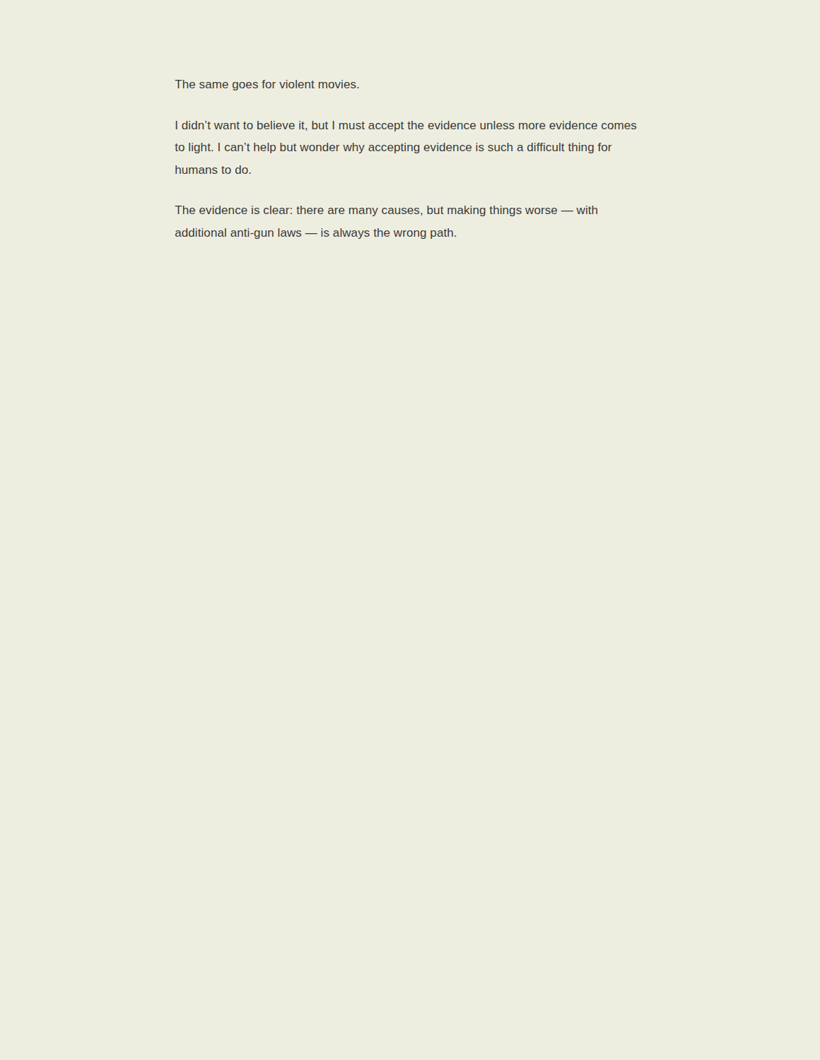The same goes for violent movies.
I didn’t want to believe it, but I must accept the evidence unless more evidence comes to light. I can’t help but wonder why accepting evidence is such a difficult thing for humans to do.
The evidence is clear: there are many causes, but making things worse — with additional anti-gun laws — is always the wrong path.